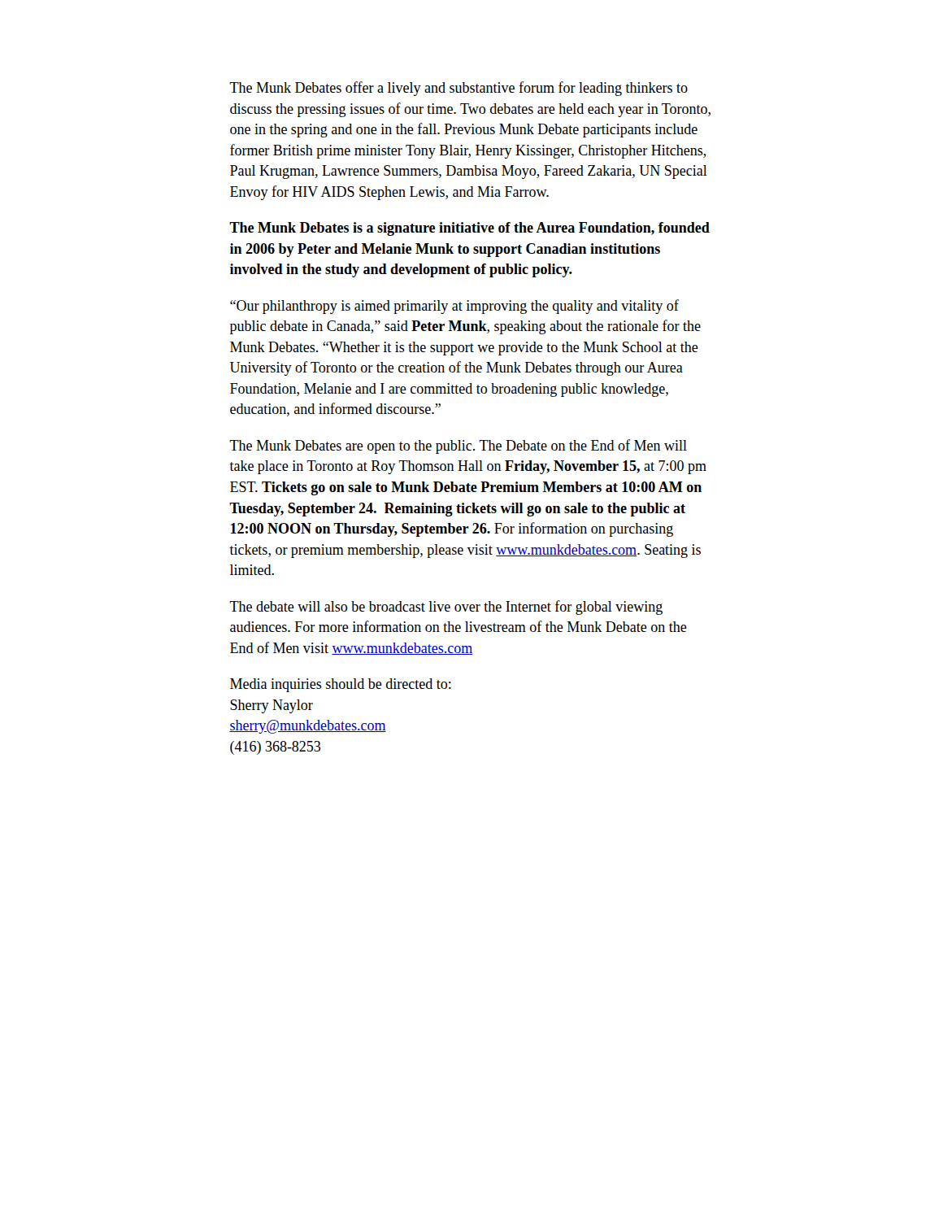The Munk Debates offer a lively and substantive forum for leading thinkers to discuss the pressing issues of our time. Two debates are held each year in Toronto, one in the spring and one in the fall. Previous Munk Debate participants include former British prime minister Tony Blair, Henry Kissinger, Christopher Hitchens, Paul Krugman, Lawrence Summers, Dambisa Moyo, Fareed Zakaria, UN Special Envoy for HIV AIDS Stephen Lewis, and Mia Farrow.
The Munk Debates is a signature initiative of the Aurea Foundation, founded in 2006 by Peter and Melanie Munk to support Canadian institutions involved in the study and development of public policy.
“Our philanthropy is aimed primarily at improving the quality and vitality of public debate in Canada,” said Peter Munk, speaking about the rationale for the Munk Debates. “Whether it is the support we provide to the Munk School at the University of Toronto or the creation of the Munk Debates through our Aurea Foundation, Melanie and I are committed to broadening public knowledge, education, and informed discourse.”
The Munk Debates are open to the public. The Debate on the End of Men will take place in Toronto at Roy Thomson Hall on Friday, November 15, at 7:00 pm EST. Tickets go on sale to Munk Debate Premium Members at 10:00 AM on Tuesday, September 24. Remaining tickets will go on sale to the public at 12:00 NOON on Thursday, September 26. For information on purchasing tickets, or premium membership, please visit www.munkdebates.com. Seating is limited.
The debate will also be broadcast live over the Internet for global viewing audiences. For more information on the livestream of the Munk Debate on the End of Men visit www.munkdebates.com
Media inquiries should be directed to:
Sherry Naylor
sherry@munkdebates.com
(416) 368-8253